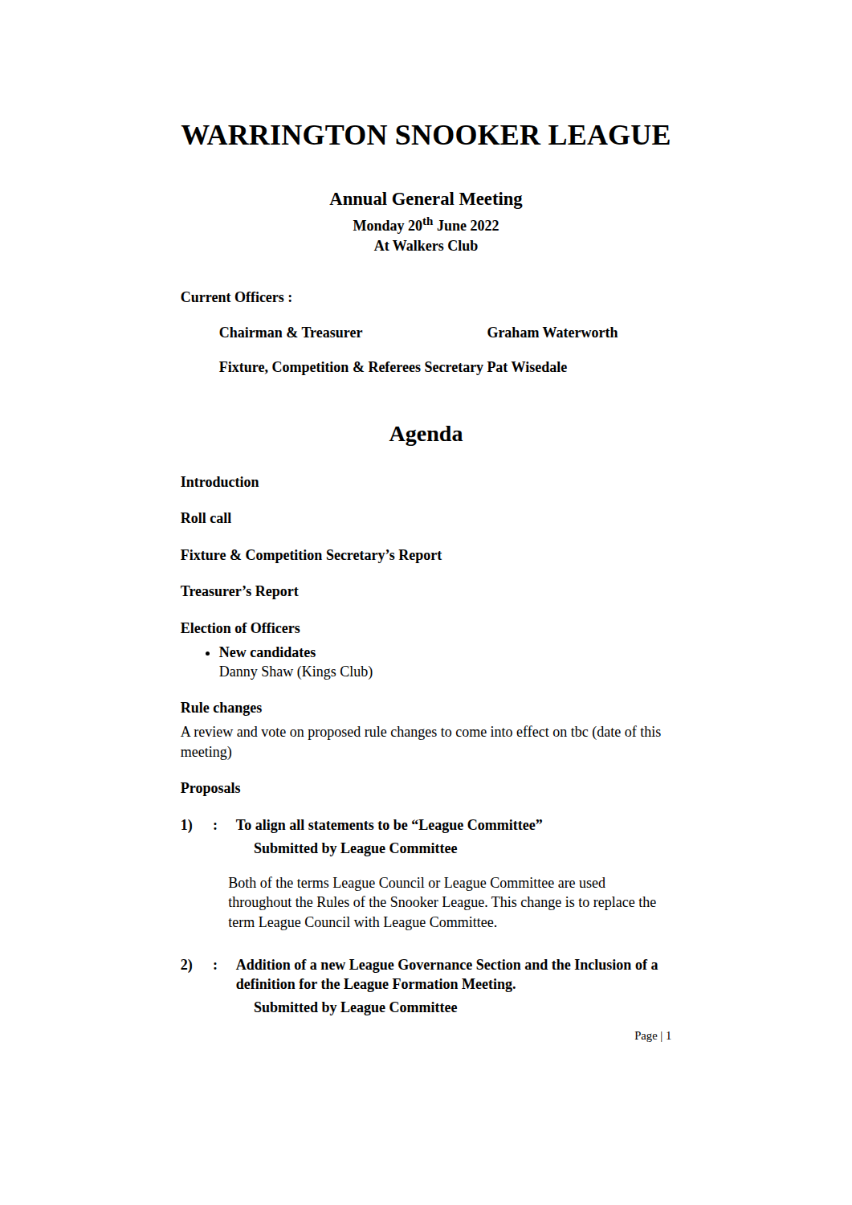WARRINGTON SNOOKER LEAGUE
Annual General Meeting
Monday 20th June 2022
At Walkers Club
Current Officers :
| Chairman & Treasurer | Graham Waterworth |
| Fixture, Competition & Referees Secretary | Pat Wisedale |
Agenda
Introduction
Roll call
Fixture & Competition Secretary’s Report
Treasurer’s Report
Election of Officers
New candidates Danny Shaw (Kings Club)
Rule changes
A review and vote on proposed rule changes to come into effect on tbc (date of this meeting)
Proposals
| 1) | : | To align all statements to be “League Committee” |
Submitted by League Committee
Both of the terms League Council or League Committee are used throughout the Rules of the Snooker League. This change is to replace the term League Council with League Committee.
| 2) | : | Addition of a new League Governance Section and the Inclusion of a definition for the League Formation Meeting. |
Submitted by League Committee
Page | 1